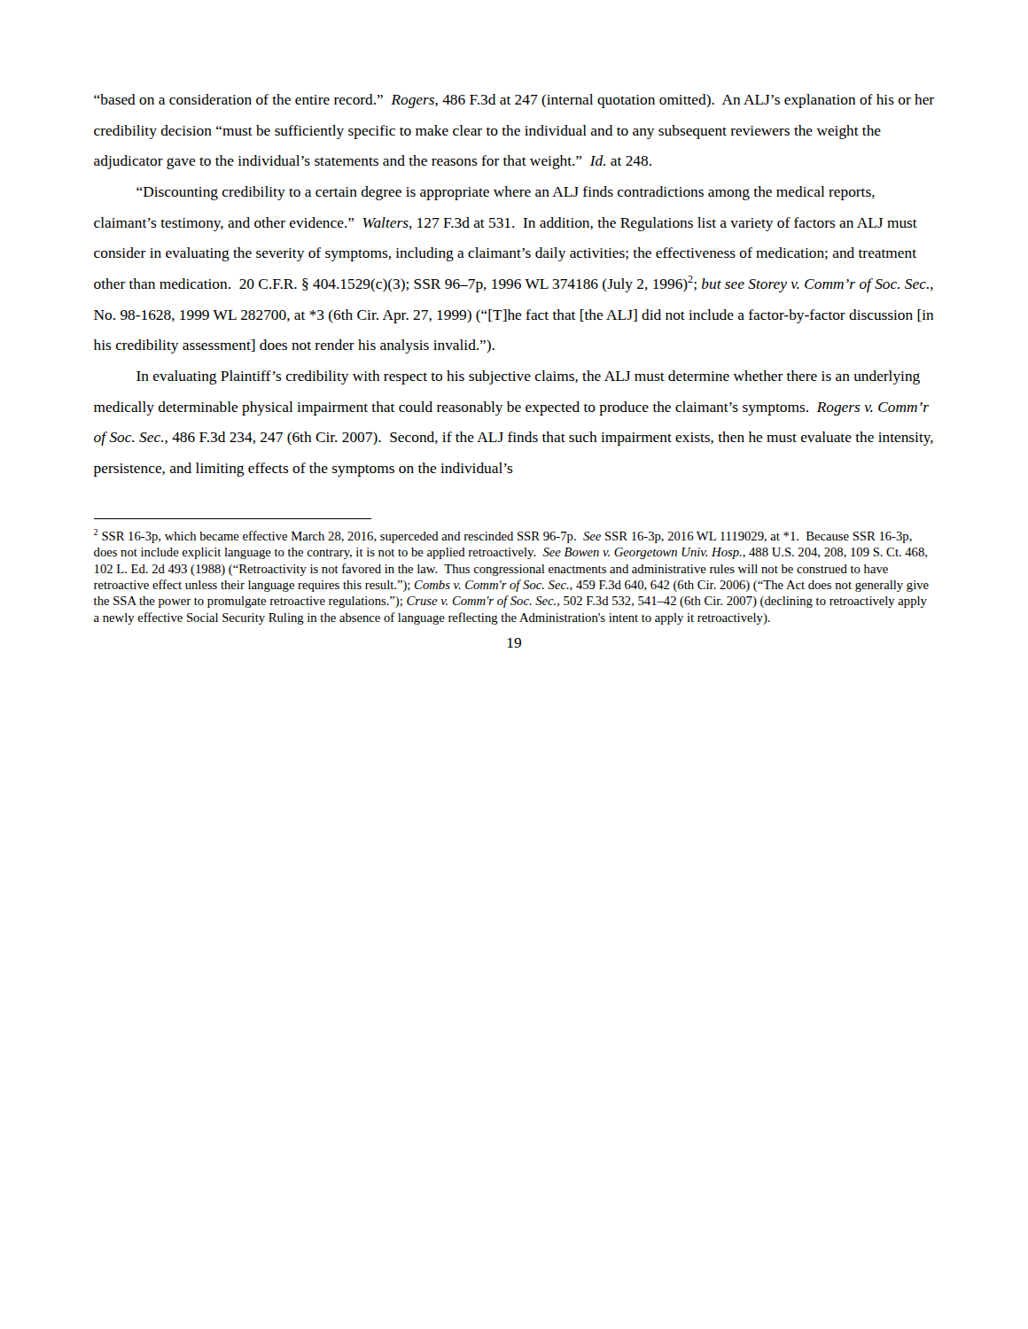“based on a consideration of the entire record.” Rogers, 486 F.3d at 247 (internal quotation omitted). An ALJ’s explanation of his or her credibility decision “must be sufficiently specific to make clear to the individual and to any subsequent reviewers the weight the adjudicator gave to the individual’s statements and the reasons for that weight.” Id. at 248.
“Discounting credibility to a certain degree is appropriate where an ALJ finds contradictions among the medical reports, claimant’s testimony, and other evidence.” Walters, 127 F.3d at 531. In addition, the Regulations list a variety of factors an ALJ must consider in evaluating the severity of symptoms, including a claimant’s daily activities; the effectiveness of medication; and treatment other than medication. 20 C.F.R. § 404.1529(c)(3); SSR 96–7p, 1996 WL 374186 (July 2, 1996)2; but see Storey v. Comm’r of Soc. Sec., No. 98-1628, 1999 WL 282700, at *3 (6th Cir. Apr. 27, 1999) (“[T]he fact that [the ALJ] did not include a factor-by-factor discussion [in his credibility assessment] does not render his analysis invalid.”).
In evaluating Plaintiff’s credibility with respect to his subjective claims, the ALJ must determine whether there is an underlying medically determinable physical impairment that could reasonably be expected to produce the claimant’s symptoms. Rogers v. Comm’r of Soc. Sec., 486 F.3d 234, 247 (6th Cir. 2007). Second, if the ALJ finds that such impairment exists, then he must evaluate the intensity, persistence, and limiting effects of the symptoms on the individual’s
2 SSR 16-3p, which became effective March 28, 2016, superceded and rescinded SSR 96-7p. See SSR 16-3p, 2016 WL 1119029, at *1. Because SSR 16-3p, does not include explicit language to the contrary, it is not to be applied retroactively. See Bowen v. Georgetown Univ. Hosp., 488 U.S. 204, 208, 109 S. Ct. 468, 102 L. Ed. 2d 493 (1988) (“Retroactivity is not favored in the law. Thus congressional enactments and administrative rules will not be construed to have retroactive effect unless their language requires this result.”); Combs v. Comm'r of Soc. Sec., 459 F.3d 640, 642 (6th Cir. 2006) (“The Act does not generally give the SSA the power to promulgate retroactive regulations.”); Cruse v. Comm'r of Soc. Sec., 502 F.3d 532, 541–42 (6th Cir. 2007) (declining to retroactively apply a newly effective Social Security Ruling in the absence of language reflecting the Administration's intent to apply it retroactively).
19